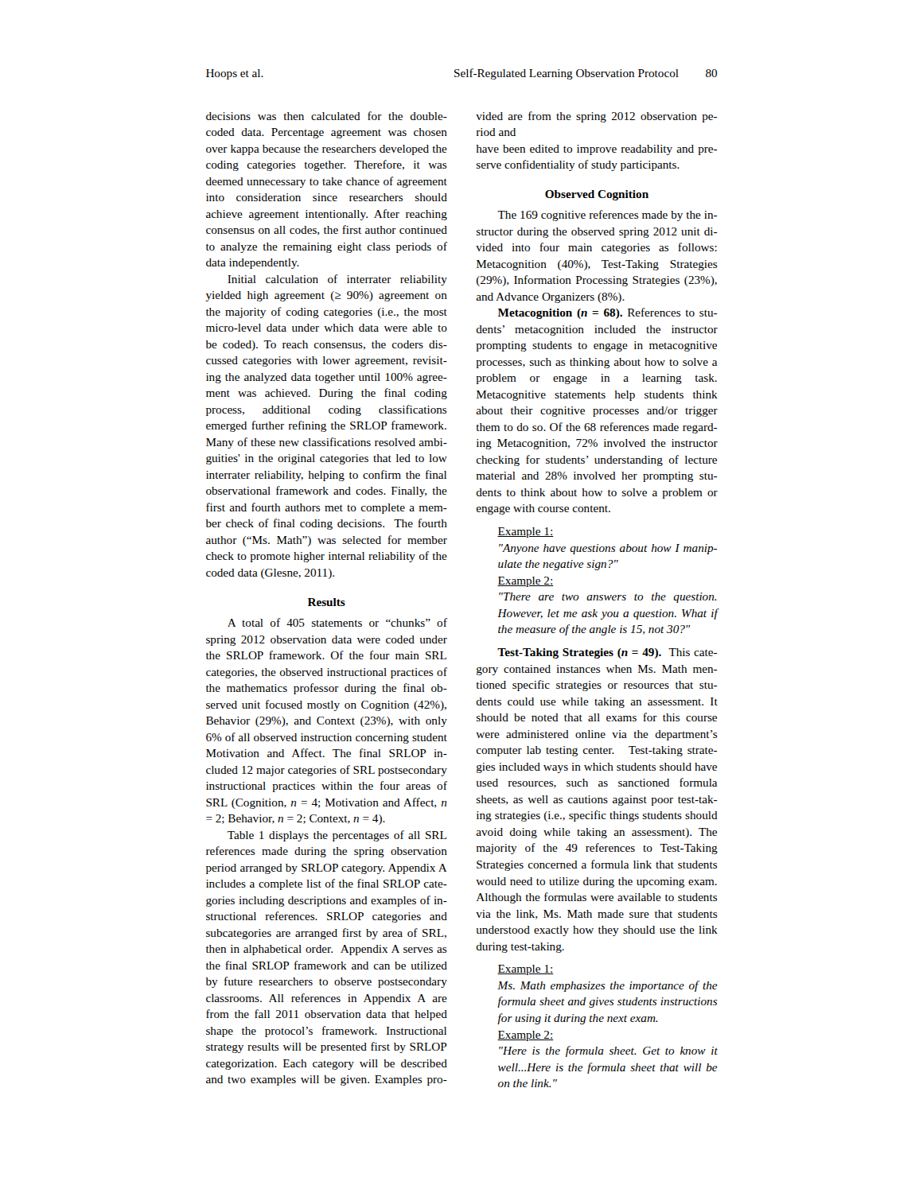Hoops et al.
Self-Regulated Learning Observation Protocol80
decisions was then calculated for the double-coded data. Percentage agreement was chosen over kappa because the researchers developed the coding categories together. Therefore, it was deemed unnecessary to take chance of agreement into consideration since researchers should achieve agreement intentionally. After reaching consensus on all codes, the first author continued to analyze the remaining eight class periods of data independently.
Initial calculation of interrater reliability yielded high agreement (≥ 90%) agreement on the majority of coding categories (i.e., the most micro-level data under which data were able to be coded). To reach consensus, the coders discussed categories with lower agreement, revisiting the analyzed data together until 100% agreement was achieved. During the final coding process, additional coding classifications emerged further refining the SRLOP framework. Many of these new classifications resolved ambiguities' in the original categories that led to low interrater reliability, helping to confirm the final observational framework and codes. Finally, the first and fourth authors met to complete a member check of final coding decisions. The fourth author (“Ms. Math”) was selected for member check to promote higher internal reliability of the coded data (Glesne, 2011).
Results
A total of 405 statements or “chunks” of spring 2012 observation data were coded under the SRLOP framework. Of the four main SRL categories, the observed instructional practices of the mathematics professor during the final observed unit focused mostly on Cognition (42%), Behavior (29%), and Context (23%), with only 6% of all observed instruction concerning student Motivation and Affect. The final SRLOP included 12 major categories of SRL postsecondary instructional practices within the four areas of SRL (Cognition, n = 4; Motivation and Affect, n = 2; Behavior, n = 2; Context, n = 4).
Table 1 displays the percentages of all SRL references made during the spring observation period arranged by SRLOP category. Appendix A includes a complete list of the final SRLOP categories including descriptions and examples of instructional references. SRLOP categories and subcategories are arranged first by area of SRL, then in alphabetical order. Appendix A serves as the final SRLOP framework and can be utilized by future researchers to observe postsecondary classrooms. All references in Appendix A are from the fall 2011 observation data that helped shape the protocol’s framework. Instructional strategy results will be presented first by SRLOP categorization. Each category will be described and two examples will be given. Examples provided are from the spring 2012 observation period and
have been edited to improve readability and preserve confidentiality of study participants.
Observed Cognition
The 169 cognitive references made by the instructor during the observed spring 2012 unit divided into four main categories as follows: Metacognition (40%), Test-Taking Strategies (29%), Information Processing Strategies (23%), and Advance Organizers (8%).
Metacognition (n = 68). References to students’ metacognition included the instructor prompting students to engage in metacognitive processes, such as thinking about how to solve a problem or engage in a learning task. Metacognitive statements help students think about their cognitive processes and/or trigger them to do so. Of the 68 references made regarding Metacognition, 72% involved the instructor checking for students’ understanding of lecture material and 28% involved her prompting students to think about how to solve a problem or engage with course content.
Example 1:
"Anyone have questions about how I manipulate the negative sign?"
Example 2:
"There are two answers to the question. However, let me ask you a question. What if the measure of the angle is 15, not 30?"
Test-Taking Strategies (n = 49). This category contained instances when Ms. Math mentioned specific strategies or resources that students could use while taking an assessment. It should be noted that all exams for this course were administered online via the department’s computer lab testing center. Test-taking strategies included ways in which students should have used resources, such as sanctioned formula sheets, as well as cautions against poor test-taking strategies (i.e., specific things students should avoid doing while taking an assessment). The majority of the 49 references to Test-Taking Strategies concerned a formula link that students would need to utilize during the upcoming exam. Although the formulas were available to students via the link, Ms. Math made sure that students understood exactly how they should use the link during test-taking.
Example 1:
Ms. Math emphasizes the importance of the formula sheet and gives students instructions for using it during the next exam.
Example 2:
"Here is the formula sheet. Get to know it well...Here is the formula sheet that will be on the link."